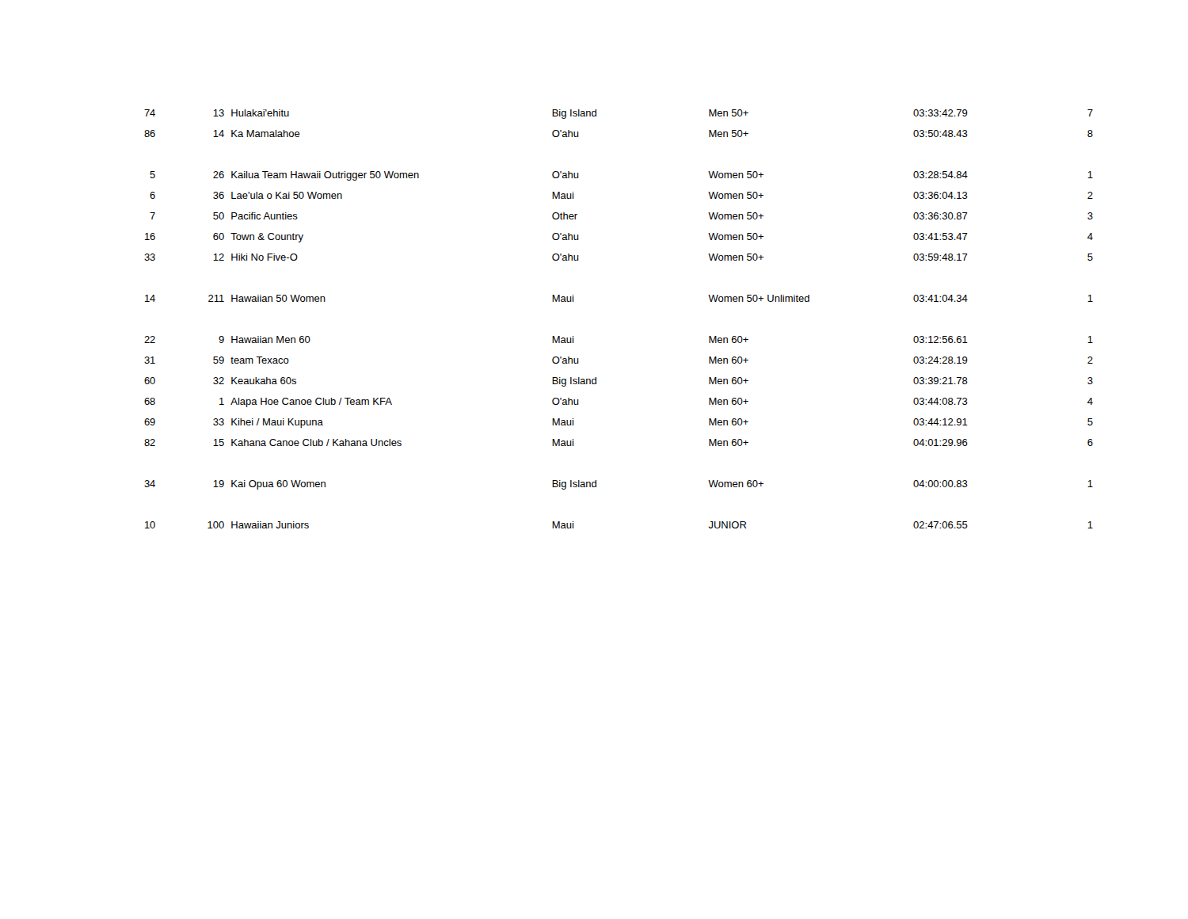| 74 | 13 | Hulakai'ehitu | Big Island | Men 50+ | 03:33:42.79 | 7 |
| 86 | 14 | Ka Mamalahoe | O'ahu | Men 50+ | 03:50:48.43 | 8 |
| 5 | 26 | Kailua Team Hawaii Outrigger 50 Women | O'ahu | Women 50+ | 03:28:54.84 | 1 |
| 6 | 36 | Lae'ula o Kai 50 Women | Maui | Women 50+ | 03:36:04.13 | 2 |
| 7 | 50 | Pacific Aunties | Other | Women 50+ | 03:36:30.87 | 3 |
| 16 | 60 | Town & Country | O'ahu | Women 50+ | 03:41:53.47 | 4 |
| 33 | 12 | Hiki No Five-O | O'ahu | Women 50+ | 03:59:48.17 | 5 |
| 14 | 211 | Hawaiian 50 Women | Maui | Women 50+ Unlimited | 03:41:04.34 | 1 |
| 22 | 9 | Hawaiian Men 60 | Maui | Men 60+ | 03:12:56.61 | 1 |
| 31 | 59 | team Texaco | O'ahu | Men 60+ | 03:24:28.19 | 2 |
| 60 | 32 | Keaukaha 60s | Big Island | Men 60+ | 03:39:21.78 | 3 |
| 68 | 1 | Alapa Hoe Canoe Club / Team KFA | O'ahu | Men 60+ | 03:44:08.73 | 4 |
| 69 | 33 | Kihei / Maui Kupuna | Maui | Men 60+ | 03:44:12.91 | 5 |
| 82 | 15 | Kahana Canoe Club / Kahana Uncles | Maui | Men 60+ | 04:01:29.96 | 6 |
| 34 | 19 | Kai Opua 60 Women | Big Island | Women 60+ | 04:00:00.83 | 1 |
| 10 | 100 | Hawaiian Juniors | Maui | JUNIOR | 02:47:06.55 | 1 |